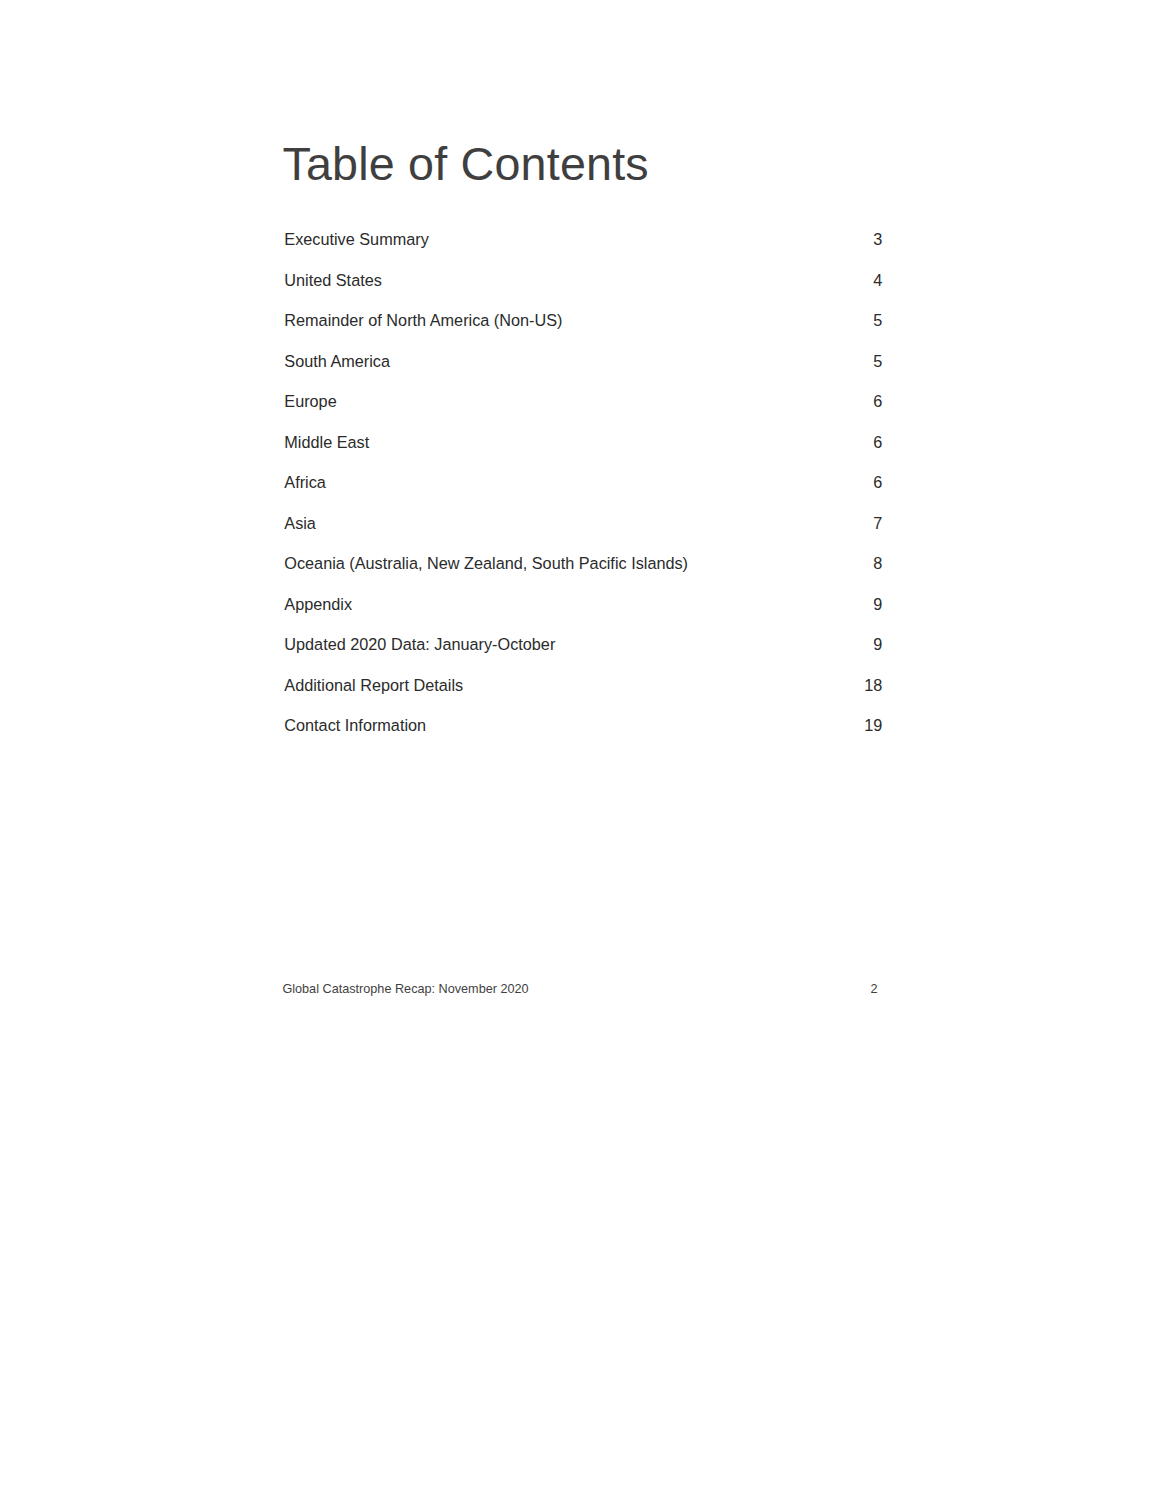Table of Contents
| Executive Summary | 3 |
| United States | 4 |
| Remainder of North America (Non-US) | 5 |
| South America | 5 |
| Europe | 6 |
| Middle East | 6 |
| Africa | 6 |
| Asia | 7 |
| Oceania (Australia, New Zealand, South Pacific Islands) | 8 |
| Appendix | 9 |
| Updated 2020 Data: January-October | 9 |
| Additional Report Details | 18 |
| Contact Information | 19 |
Global Catastrophe Recap: November 2020
2